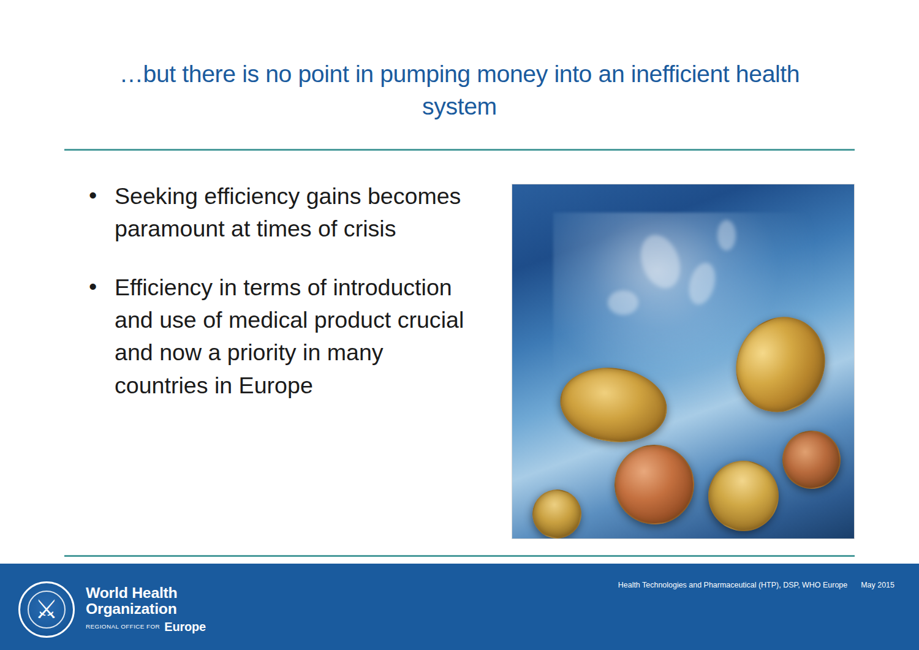…but there is no point in pumping money into an inefficient health system
Seeking efficiency gains becomes paramount at times of crisis
Efficiency in terms of introduction and use of medical product crucial and now a priority in many countries in Europe
⚔
World Health Organization REGIONAL OFFICE FOR Europe
Health Technologies and Pharmaceutical (HTP), DSP, WHO EuropeMay 2015